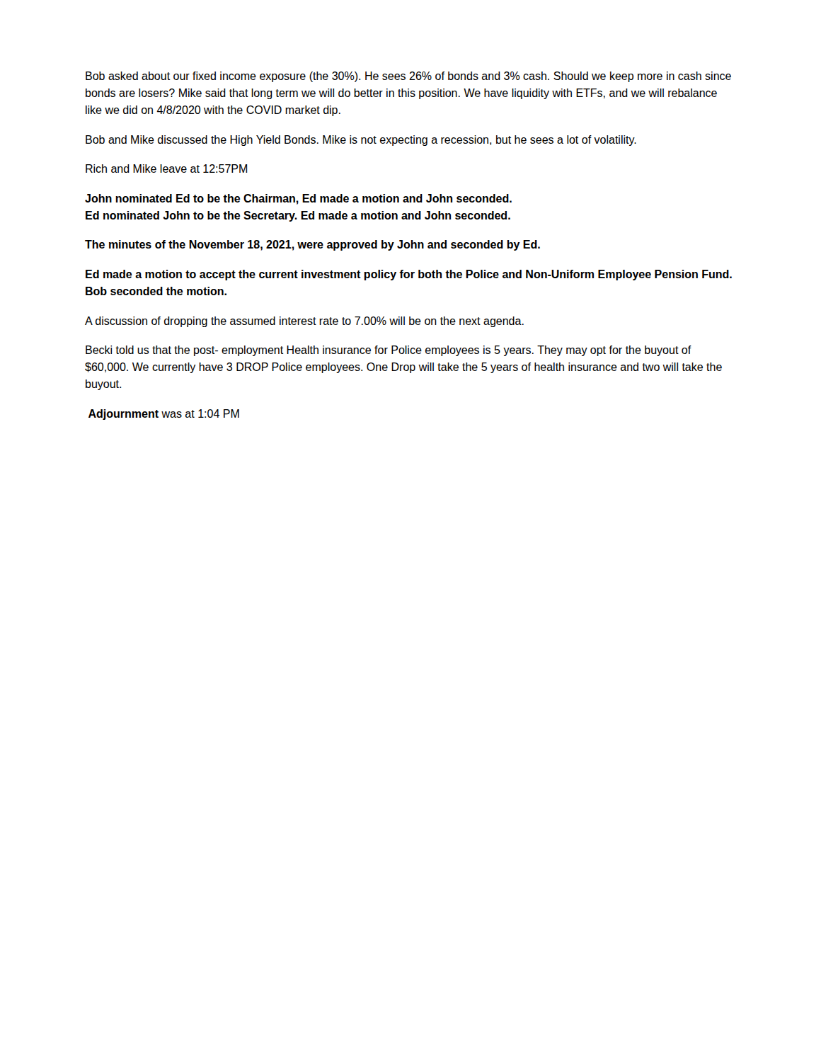Bob asked about our fixed income exposure (the 30%). He sees 26% of bonds and 3% cash. Should we keep more in cash since bonds are losers? Mike said that long term we will do better in this position. We have liquidity with ETFs, and we will rebalance like we did on 4/8/2020 with the COVID market dip.
Bob and Mike discussed the High Yield Bonds. Mike is not expecting a recession, but he sees a lot of volatility.
Rich and Mike leave at 12:57PM
John nominated Ed to be the Chairman, Ed made a motion and John seconded.
Ed nominated John to be the Secretary. Ed made a motion and John seconded.
The minutes of the November 18, 2021, were approved by John and seconded by Ed.
Ed made a motion to accept the current investment policy for both the Police and Non-Uniform Employee Pension Fund. Bob seconded the motion.
A discussion of dropping the assumed interest rate to 7.00% will be on the next agenda.
Becki told us that the post- employment Health insurance for Police employees is 5 years. They may opt for the buyout of $60,000. We currently have 3 DROP Police employees. One Drop will take the 5 years of health insurance and two will take the buyout.
Adjournment was at 1:04 PM